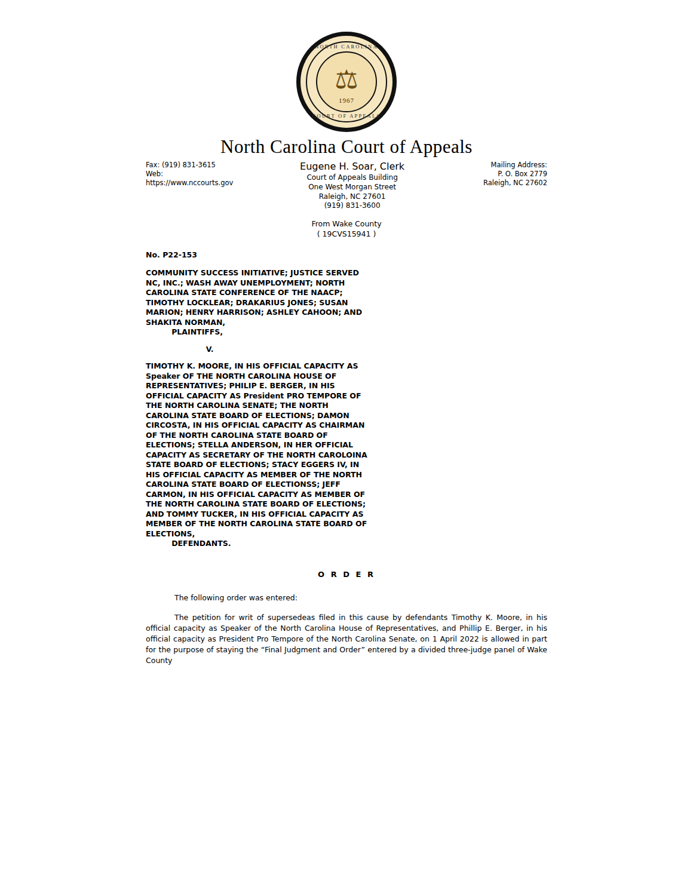North Carolina
Court of Appeals
⚖
1967
North Carolina Court of Appeals
Fax: (919) 831-3615
Web:
https://www.nccourts.gov
Eugene H. Soar, Clerk
Court of Appeals Building
One West Morgan Street
Raleigh, NC 27601
(919) 831-3600
Mailing Address:
P. O. Box 2779
Raleigh, NC 27602
From Wake County
( 19CVS15941 )
No. P22-153
COMMUNITY SUCCESS INITIATIVE; JUSTICE SERVED
NC, INC.; WASH AWAY UNEMPLOYMENT; NORTH
CAROLINA STATE CONFERENCE OF THE NAACP;
TIMOTHY LOCKLEAR; DRAKARIUS JONES; SUSAN
MARION; HENRY HARRISON; ASHLEY CAHOON; and
SHAKITA NORMAN, PLAINTIFFS,
V.
TIMOTHY K. MOORE, IN HIS OFFICIAL CAPACITY AS
Speaker OF THE NORTH CAROLINA HOUSE OF
REPRESENTATIVES; PHILIP E. BERGER, IN HIS
OFFICIAL CAPACITY AS President PRO TEMPORE OF
THE NORTH CAROLINA SENATE; THE NORTH
CAROLINA STATE BOARD OF ELECTIONS; DAMON
CIRCOSTA, IN HIS OFFICIAL CAPACITY AS CHAIRMAN
OF THE NORTH CAROLINA STATE BOARD OF
ELECTIONS; STELLA ANDERSON, IN HER OFFICIAL
CAPACITY AS SECRETARY OF THE NORTH CAROLOINA
STATE BOARD OF ELECTIONS; STACY EGGERS IV, IN
HIS OFFICIAL CAPACITY AS MEMBER OF THE NORTH
CAROLINA STATE BOARD OF ELECTIONSs; JEFF
CARMON, IN HIS OFFICIAL CAPACITY AS MEMBER OF
THE NORTH CAROLINA STATE BOARD OF ELECTIONS;
AND TOMMY TUCKER, IN HIS OFFICIAL CAPACITY AS
MEMBER OF THE NORTH CAROLINA STATE BOARD OF
ELECTIONS, DEFENDANTS.
O R D E R
The following order was entered:
The petition for writ of supersedeas filed in this cause by defendants Timothy K. Moore, in his official capacity as Speaker of the North Carolina House of Representatives, and Phillip E. Berger, in his official capacity as President Pro Tempore of the North Carolina Senate, on 1 April 2022 is allowed in part for the purpose of staying the “Final Judgment and Order” entered by a divided three-judge panel of Wake County